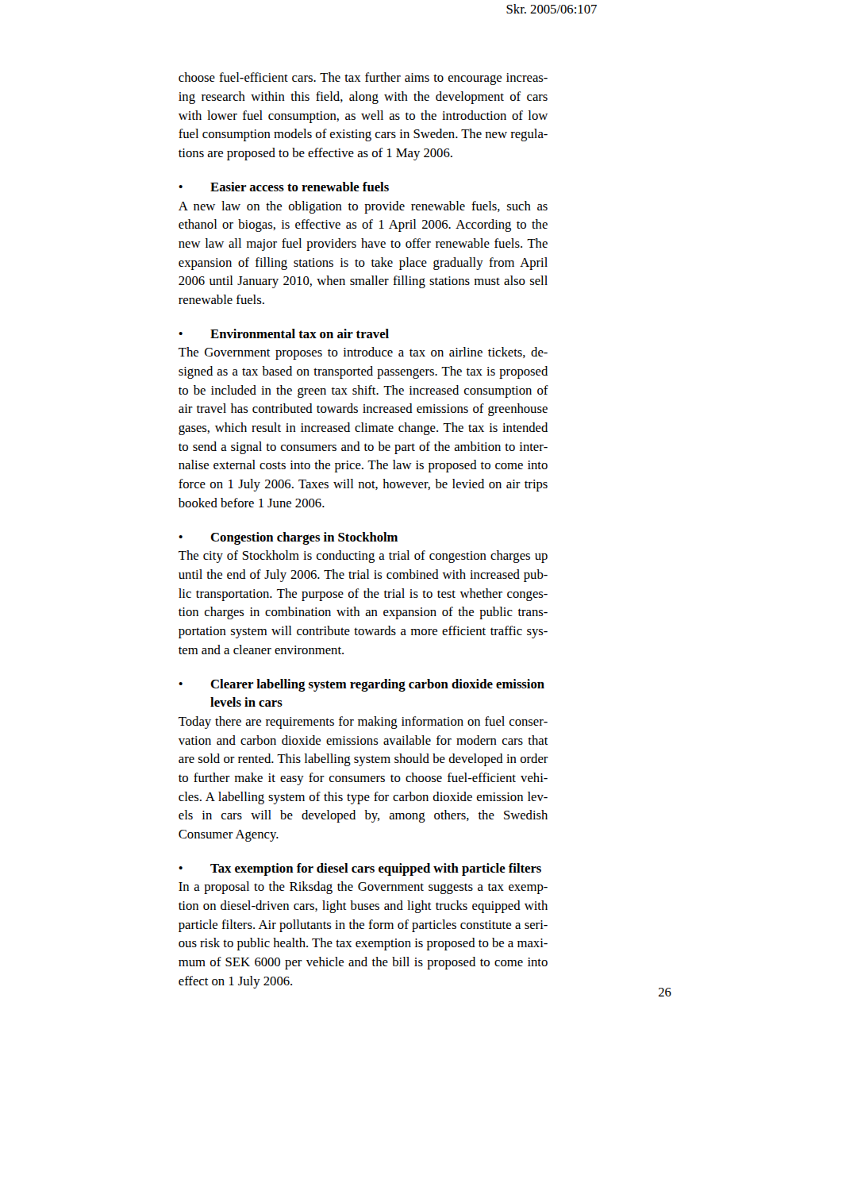Skr. 2005/06:107
choose fuel-efficient cars. The tax further aims to encourage increasing research within this field, along with the development of cars with lower fuel consumption, as well as to the introduction of low fuel consumption models of existing cars in Sweden. The new regulations are proposed to be effective as of 1 May 2006.
•
Easier access to renewable fuels
A new law on the obligation to provide renewable fuels, such as ethanol or biogas, is effective as of 1 April 2006. According to the new law all major fuel providers have to offer renewable fuels. The expansion of filling stations is to take place gradually from April 2006 until January 2010, when smaller filling stations must also sell renewable fuels.
•
Environmental tax on air travel
The Government proposes to introduce a tax on airline tickets, designed as a tax based on transported passengers. The tax is proposed to be included in the green tax shift. The increased consumption of air travel has contributed towards increased emissions of greenhouse gases, which result in increased climate change. The tax is intended to send a signal to consumers and to be part of the ambition to internalise external costs into the price. The law is proposed to come into force on 1 July 2006. Taxes will not, however, be levied on air trips booked before 1 June 2006.
•
Congestion charges in Stockholm
The city of Stockholm is conducting a trial of congestion charges up until the end of July 2006. The trial is combined with increased public transportation. The purpose of the trial is to test whether congestion charges in combination with an expansion of the public transportation system will contribute towards a more efficient traffic system and a cleaner environment.
•
Clearer labelling system regarding carbon dioxide emission levels in cars
Today there are requirements for making information on fuel conservation and carbon dioxide emissions available for modern cars that are sold or rented. This labelling system should be developed in order to further make it easy for consumers to choose fuel-efficient vehicles. A labelling system of this type for carbon dioxide emission levels in cars will be developed by, among others, the Swedish Consumer Agency.
•
Tax exemption for diesel cars equipped with particle filters
In a proposal to the Riksdag the Government suggests a tax exemption on diesel-driven cars, light buses and light trucks equipped with particle filters. Air pollutants in the form of particles constitute a serious risk to public health. The tax exemption is proposed to be a maximum of SEK 6000 per vehicle and the bill is proposed to come into effect on 1 July 2006.
26